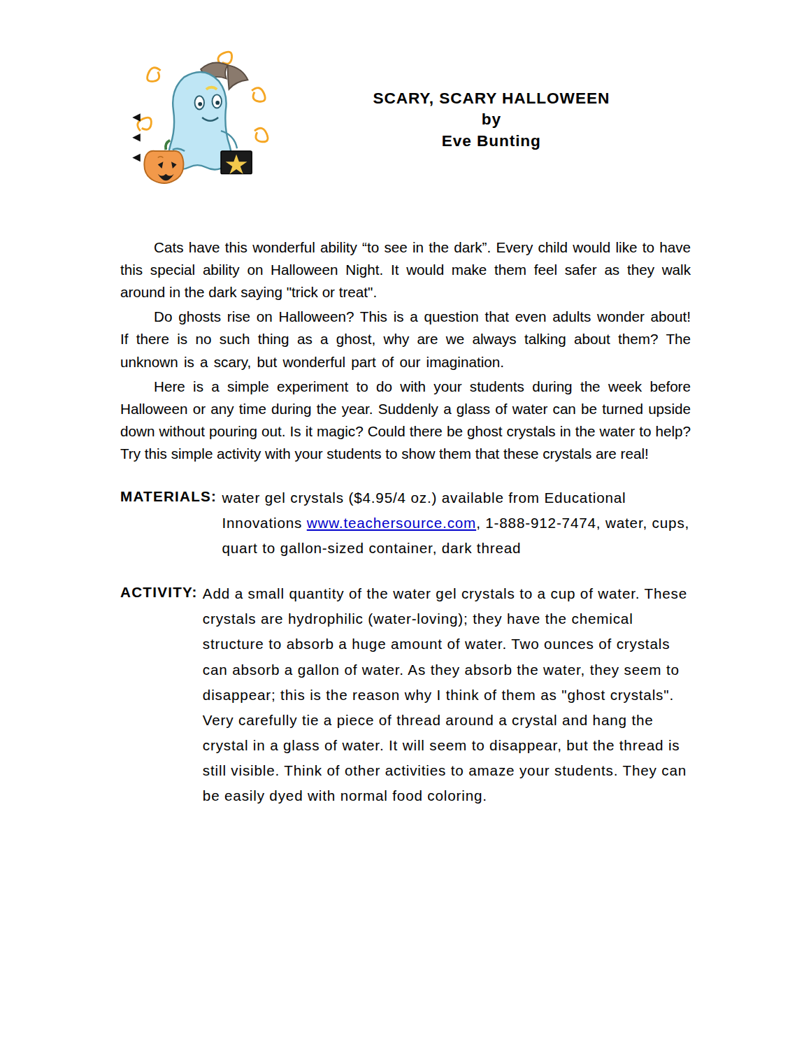Halloween ghost with jack-o'-lantern illustration
SCARY, SCARY HALLOWEEN by Eve Bunting
Cats have this wonderful ability “to see in the dark”. Every child would like to have this special ability on Halloween Night. It would make them feel safer as they walk around in the dark saying "trick or treat".
Do ghosts rise on Halloween? This is a question that even adults wonder about! If there is no such thing as a ghost, why are we always talking about them? The unknown is a scary, but wonderful part of our imagination.
Here is a simple experiment to do with your students during the week before Halloween or any time during the year. Suddenly a glass of water can be turned upside down without pouring out. Is it magic? Could there be ghost crystals in the water to help? Try this simple activity with your students to show them that these crystals are real!
MATERIALS:
water gel crystals ($4.95/4 oz.) available from Educational Innovations www.teachersource.com, 1-888-912-7474, water, cups, quart to gallon-sized container, dark thread
ACTIVITY:
Add a small quantity of the water gel crystals to a cup of water. These crystals are hydrophilic (water-loving); they have the chemical structure to absorb a huge amount of water. Two ounces of crystals can absorb a gallon of water. As they absorb the water, they seem to disappear; this is the reason why I think of them as "ghost crystals". Very carefully tie a piece of thread around a crystal and hang the crystal in a glass of water. It will seem to disappear, but the thread is still visible. Think of other activities to amaze your students. They can be easily dyed with normal food coloring.